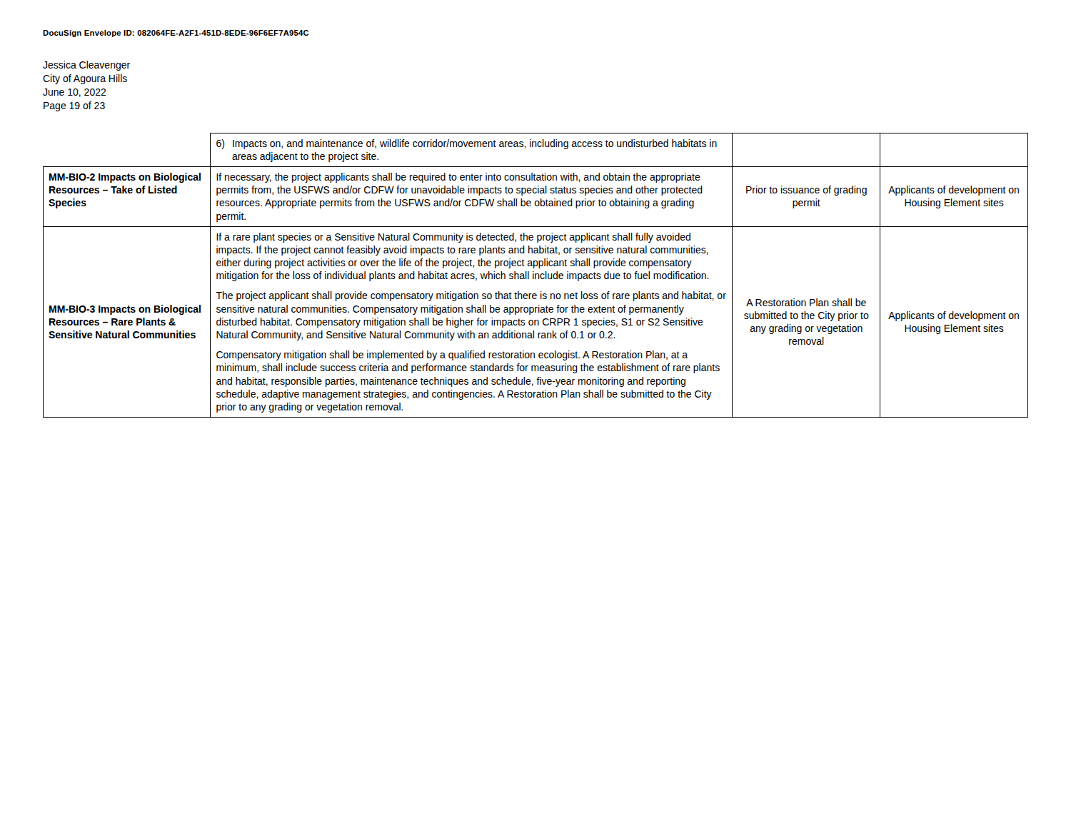DocuSign Envelope ID: 082064FE-A2F1-451D-8EDE-96F6EF7A954C
Jessica Cleavenger
City of Agoura Hills
June 10, 2022
Page 19 of 23
| | 6) Impacts on, and maintenance of, wildlife corridor/movement areas, including access to undisturbed habitats in areas adjacent to the project site. | | |
| MM-BIO-2 Impacts on Biological Resources – Take of Listed Species | If necessary, the project applicants shall be required to enter into consultation with, and obtain the appropriate permits from, the USFWS and/or CDFW for unavoidable impacts to special status species and other protected resources. Appropriate permits from the USFWS and/or CDFW shall be obtained prior to obtaining a grading permit. | Prior to issuance of grading permit | Applicants of development on Housing Element sites |
| MM-BIO-3 Impacts on Biological Resources – Rare Plants & Sensitive Natural Communities | If a rare plant species or a Sensitive Natural Community is detected, the project applicant shall fully avoided impacts. If the project cannot feasibly avoid impacts to rare plants and habitat, or sensitive natural communities, either during project activities or over the life of the project, the project applicant shall provide compensatory mitigation for the loss of individual plants and habitat acres, which shall include impacts due to fuel modification. The project applicant shall provide compensatory mitigation so that there is no net loss of rare plants and habitat, or sensitive natural communities. Compensatory mitigation shall be appropriate for the extent of permanently disturbed habitat. Compensatory mitigation shall be higher for impacts on CRPR 1 species, S1 or S2 Sensitive Natural Community, and Sensitive Natural Community with an additional rank of 0.1 or 0.2. Compensatory mitigation shall be implemented by a qualified restoration ecologist. A Restoration Plan, at a minimum, shall include success criteria and performance standards for measuring the establishment of rare plants and habitat, responsible parties, maintenance techniques and schedule, five-year monitoring and reporting schedule, adaptive management strategies, and contingencies. A Restoration Plan shall be submitted to the City prior to any grading or vegetation removal. | A Restoration Plan shall be submitted to the City prior to any grading or vegetation removal | Applicants of development on Housing Element sites |